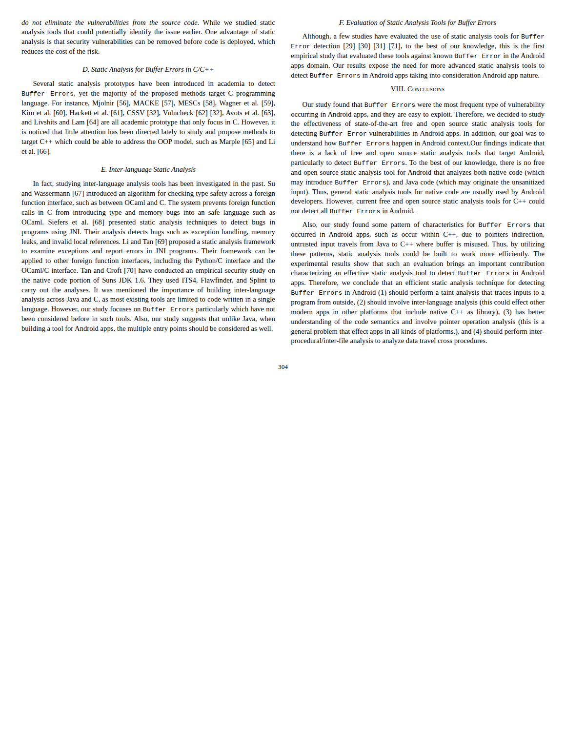do not eliminate the vulnerabilities from the source code. While we studied static analysis tools that could potentially identify the issue earlier. One advantage of static analysis is that security vulnerabilities can be removed before code is deployed, which reduces the cost of the risk.
D. Static Analysis for Buffer Errors in C/C++
Several static analysis prototypes have been introduced in academia to detect Buffer Errors, yet the majority of the proposed methods target C programming language. For instance, Mjolnir [56], MACKE [57], MESCs [58], Wagner et al. [59], Kim et al. [60], Hackett et al. [61], CSSV [32], Vulncheck [62] [32], Avots et al. [63], and Livshits and Lam [64] are all academic prototype that only focus in C. However, it is noticed that little attention has been directed lately to study and propose methods to target C++ which could be able to address the OOP model, such as Marple [65] and Li et al. [66].
E. Inter-language Static Analysis
In fact, studying inter-language analysis tools has been investigated in the past. Su and Wassermann [67] introduced an algorithm for checking type safety across a foreign function interface, such as between OCaml and C. The system prevents foreign function calls in C from introducing type and memory bugs into an safe language such as OCaml. Siefers et al. [68] presented static analysis techniques to detect bugs in programs using JNI. Their analysis detects bugs such as exception handling, memory leaks, and invalid local references. Li and Tan [69] proposed a static analysis framework to examine exceptions and report errors in JNI programs. Their framework can be applied to other foreign function interfaces, including the Python/C interface and the OCaml/C interface. Tan and Croft [70] have conducted an empirical security study on the native code portion of Suns JDK 1.6. They used ITS4, Flawfinder, and Splint to carry out the analyses. It was mentioned the importance of building inter-language analysis across Java and C, as most existing tools are limited to code written in a single language. However, our study focuses on Buffer Errors particularly which have not been considered before in such tools. Also, our study suggests that unlike Java, when building a tool for Android apps, the multiple entry points should be considered as well.
F. Evaluation of Static Analysis Tools for Buffer Errors
Although, a few studies have evaluated the use of static analysis tools for Buffer Error detection [29] [30] [31] [71], to the best of our knowledge, this is the first empirical study that evaluated these tools against known Buffer Error in the Android apps domain. Our results expose the need for more advanced static analysis tools to detect Buffer Errors in Android apps taking into consideration Android app nature.
VIII. Conclusions
Our study found that Buffer Errors were the most frequent type of vulnerability occurring in Android apps, and they are easy to exploit. Therefore, we decided to study the effectiveness of state-of-the-art free and open source static analysis tools for detecting Buffer Error vulnerabilities in Android apps. In addition, our goal was to understand how Buffer Errors happen in Android context.Our findings indicate that there is a lack of free and open source static analysis tools that target Android, particularly to detect Buffer Errors. To the best of our knowledge, there is no free and open source static analysis tool for Android that analyzes both native code (which may introduce Buffer Errors), and Java code (which may originate the unsanitized input). Thus, general static analysis tools for native code are usually used by Android developers. However, current free and open source static analysis tools for C++ could not detect all Buffer Errors in Android.
Also, our study found some pattern of characteristics for Buffer Errors that occurred in Android apps, such as occur within C++, due to pointers indirection, untrusted input travels from Java to C++ where buffer is misused. Thus, by utilizing these patterns, static analysis tools could be built to work more efficiently. The experimental results show that such an evaluation brings an important contribution characterizing an effective static analysis tool to detect Buffer Errors in Android apps. Therefore, we conclude that an efficient static analysis technique for detecting Buffer Errors in Android (1) should perform a taint analysis that traces inputs to a program from outside, (2) should involve inter-language analysis (this could effect other modern apps in other platforms that include native C++ as library), (3) has better understanding of the code semantics and involve pointer operation analysis (this is a general problem that effect apps in all kinds of platforms.), and (4) should perform inter-procedural/inter-file analysis to analyze data travel cross procedures.
304